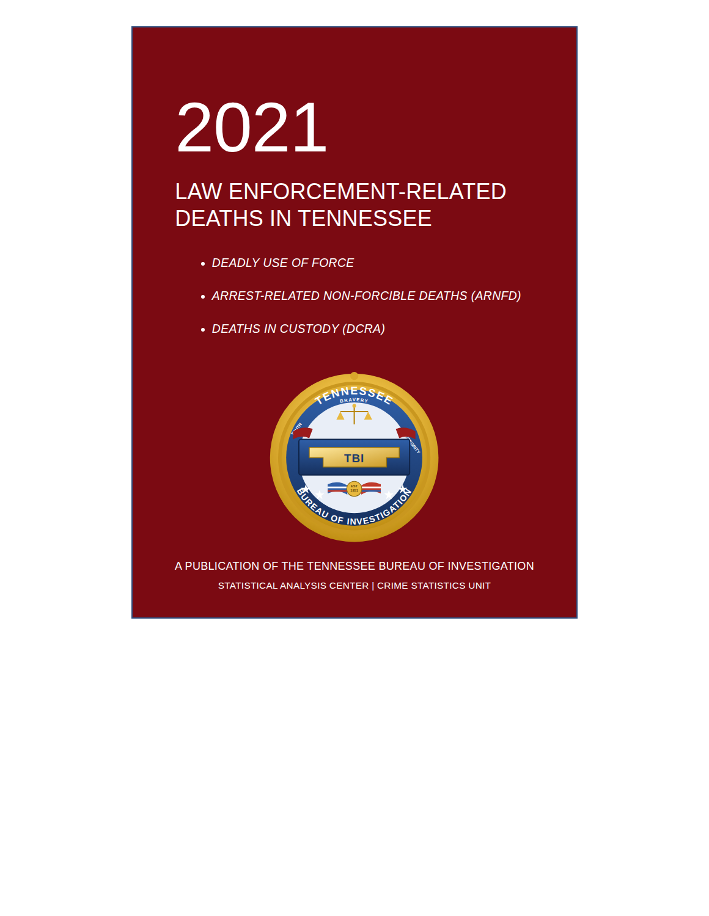2021
LAW ENFORCEMENT-RELATED DEATHS IN TENNESSEE
DEADLY USE OF FORCE
ARREST-RELATED NON-FORCIBLE DEATHS (ARNFD)
DEATHS IN CUSTODY (DCRA)
TENNESSEE BRAVERY BUREAU OF INVESTIGATION TRUTH INTEGRITY TBI EST 1951
A PUBLICATION OF THE TENNESSEE BUREAU OF INVESTIGATION
STATISTICAL ANALYSIS CENTER | CRIME STATISTICS UNIT